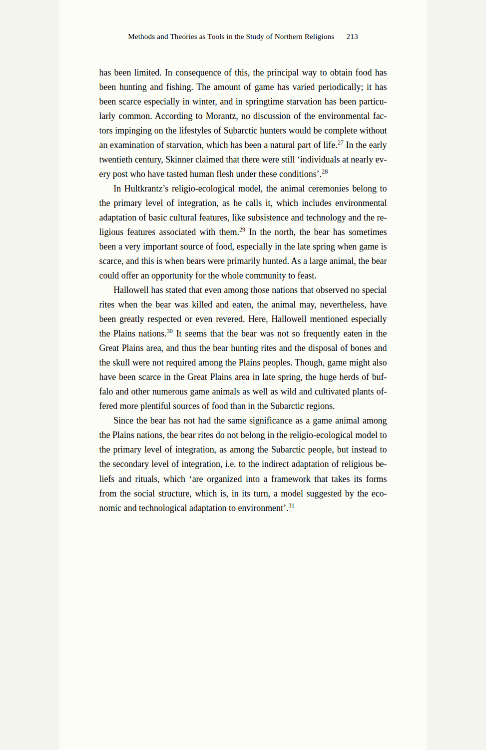Methods and Theories as Tools in the Study of Northern Religions213
has been limited. In consequence of this, the principal way to obtain food has been hunting and fishing. The amount of game has varied periodically; it has been scarce especially in winter, and in springtime starvation has been particularly common. According to Morantz, no discussion of the environmental factors impinging on the lifestyles of Subarctic hunters would be complete without an examination of starvation, which has been a natural part of life.27 In the early twentieth century, Skinner claimed that there were still ‘individuals at nearly every post who have tasted human flesh under these conditions’.28
In Hultkrantz’s religio-ecological model, the animal ceremonies belong to the primary level of integration, as he calls it, which includes environmental adaptation of basic cultural features, like subsistence and technology and the religious features associated with them.29 In the north, the bear has sometimes been a very important source of food, especially in the late spring when game is scarce, and this is when bears were primarily hunted. As a large animal, the bear could offer an opportunity for the whole community to feast.
Hallowell has stated that even among those nations that observed no special rites when the bear was killed and eaten, the animal may, nevertheless, have been greatly respected or even revered. Here, Hallowell mentioned especially the Plains nations.30 It seems that the bear was not so frequently eaten in the Great Plains area, and thus the bear hunting rites and the disposal of bones and the skull were not required among the Plains peoples. Though, game might also have been scarce in the Great Plains area in late spring, the huge herds of buffalo and other numerous game animals as well as wild and cultivated plants offered more plentiful sources of food than in the Subarctic regions.
Since the bear has not had the same significance as a game animal among the Plains nations, the bear rites do not belong in the religio-ecological model to the primary level of integration, as among the Subarctic people, but instead to the secondary level of integration, i.e. to the indirect adaptation of religious beliefs and rituals, which ‘are organized into a framework that takes its forms from the social structure, which is, in its turn, a model suggested by the economic and technological adaptation to environment’.31